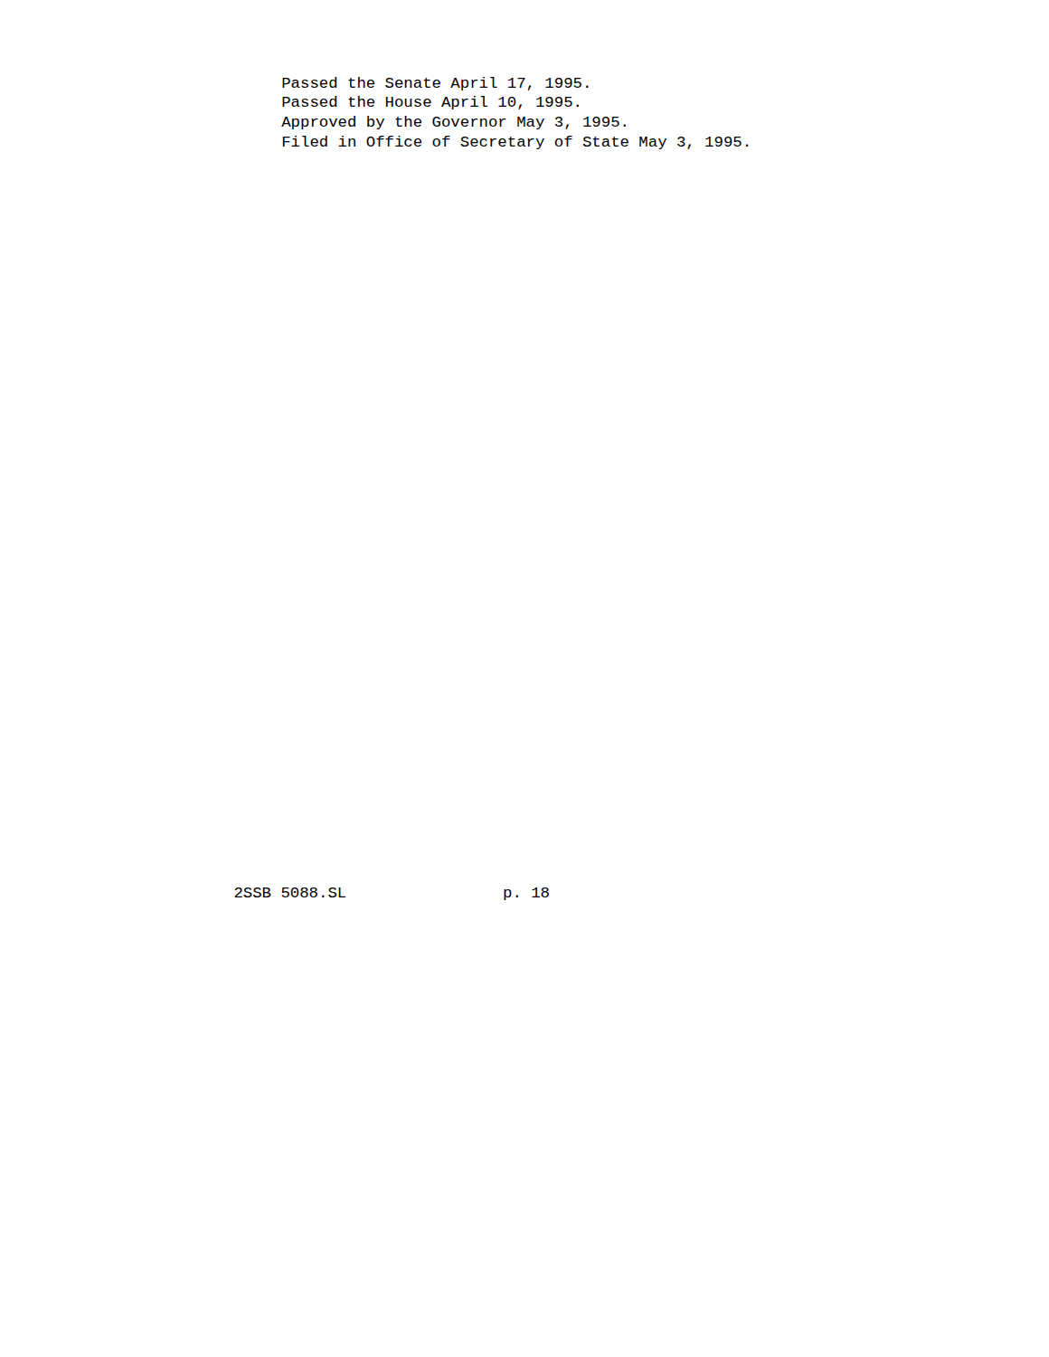Passed the Senate April 17, 1995. Passed the House April 10, 1995. Approved by the Governor May 3, 1995. Filed in Office of Secretary of State May 3, 1995.
2SSB 5088.SL p. 18